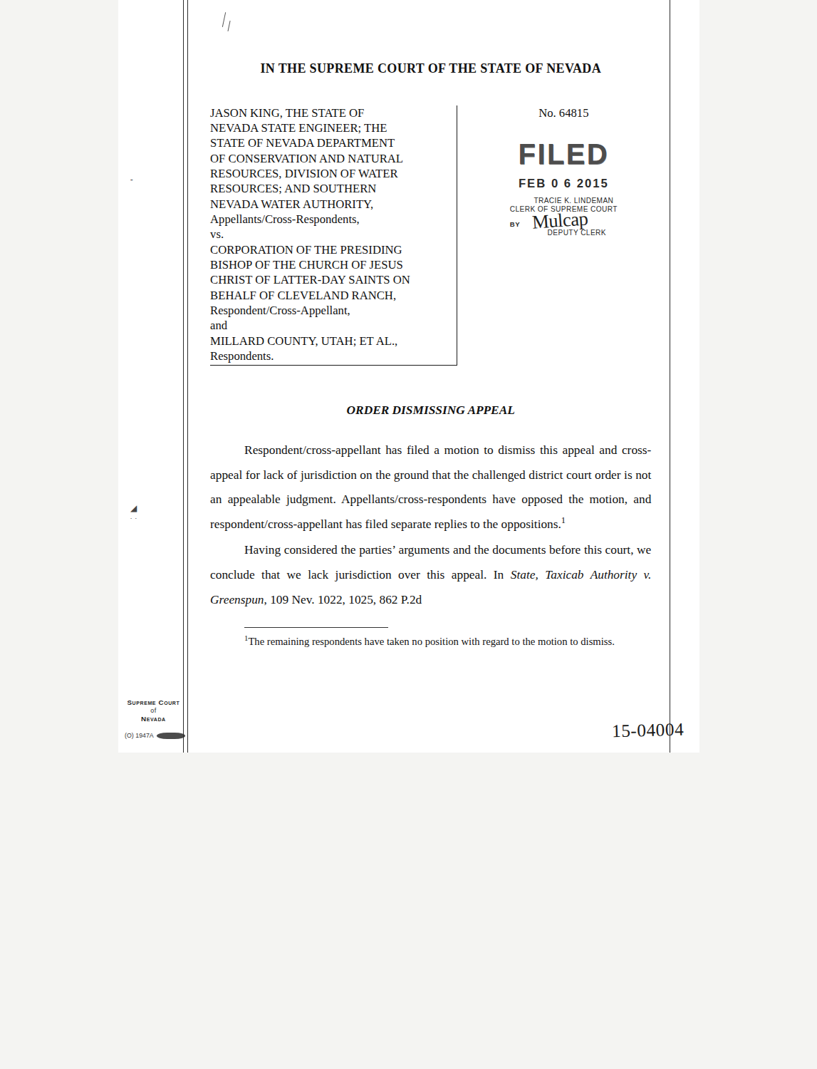-
◢. .
IN THE SUPREME COURT OF THE STATE OF NEVADA
| JASON KING, THE STATE OF NEVADA STATE ENGINEER; THE STATE OF NEVADA DEPARTMENT OF CONSERVATION AND NATURAL RESOURCES, DIVISION OF WATER RESOURCES; AND SOUTHERN NEVADA WATER AUTHORITY, Appellants/Cross-Respondents, vs. CORPORATION OF THE PRESIDING BISHOP OF THE CHURCH OF JESUS CHRIST OF LATTER-DAY SAINTS ON BEHALF OF CLEVELAND RANCH, Respondent/Cross-Appellant, and MILLARD COUNTY, UTAH; ET AL., Respondents. | No. 64815 FILED FEB 0 6 2015 TRACIE K. LINDEMAN CLERK OF SUPREME COURT BY Mulcap DEPUTY CLERK |
ORDER DISMISSING APPEAL
Respondent/cross-appellant has filed a motion to dismiss this appeal and cross-appeal for lack of jurisdiction on the ground that the challenged district court order is not an appealable judgment. Appellants/cross-respondents have opposed the motion, and respondent/cross-appellant has filed separate replies to the oppositions.1
Having considered the parties’ arguments and the documents before this court, we conclude that we lack jurisdiction over this appeal. In State, Taxicab Authority v. Greenspun, 109 Nev. 1022, 1025, 862 P.2d
1The remaining respondents have taken no position with regard to the motion to dismiss.
Supreme Court of Nevada
(O) 1947A
15-04004